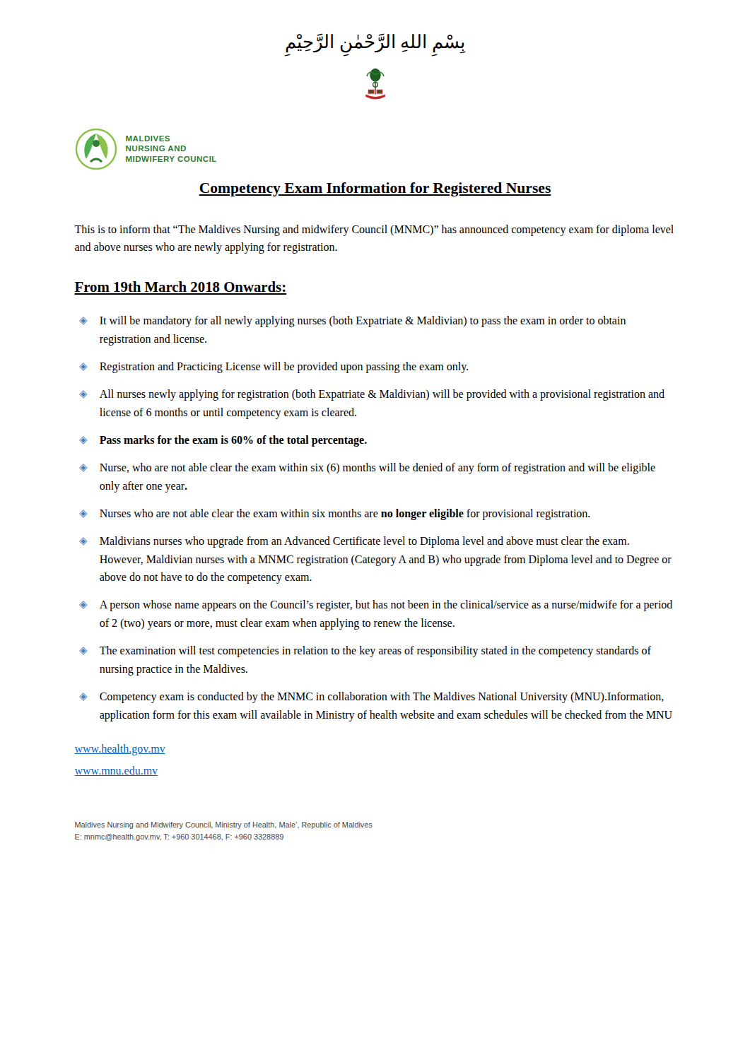بِسْمِ اللهِ الرَّحْمٰنِ الرَّحِيْمِ
MALDIVES
NURSING AND
MIDWIFERY COUNCIL
Competency Exam Information for Registered Nurses
This is to inform that “The Maldives Nursing and midwifery Council (MNMC)” has announced competency exam for diploma level and above nurses who are newly applying for registration.
From 19th March 2018 Onwards:
It will be mandatory for all newly applying nurses (both Expatriate & Maldivian) to pass the exam in order to obtain registration and license.
Registration and Practicing License will be provided upon passing the exam only.
All nurses newly applying for registration (both Expatriate & Maldivian) will be provided with a provisional registration and license of 6 months or until competency exam is cleared.
Pass marks for the exam is 60% of the total percentage.
Nurse, who are not able clear the exam within six (6) months will be denied of any form of registration and will be eligible only after one year.
Nurses who are not able clear the exam within six months are no longer eligible for provisional registration.
Maldivians nurses who upgrade from an Advanced Certificate level to Diploma level and above must clear the exam. However, Maldivian nurses with a MNMC registration (Category A and B) who upgrade from Diploma level and to Degree or above do not have to do the competency exam.
A person whose name appears on the Council’s register, but has not been in the clinical/service as a nurse/midwife for a period of 2 (two) years or more, must clear exam when applying to renew the license.
The examination will test competencies in relation to the key areas of responsibility stated in the competency standards of nursing practice in the Maldives.
Competency exam is conducted by the MNMC in collaboration with The Maldives National University (MNU).Information, application form for this exam will available in Ministry of health website and exam schedules will be checked from the MNU
www.health.gov.mv www.mnu.edu.mv
Maldives Nursing and Midwifery Council, Ministry of Health, Male’, Republic of Maldives
E: mnmc@health.gov.mv, T: +960 3014468, F: +960 3328889